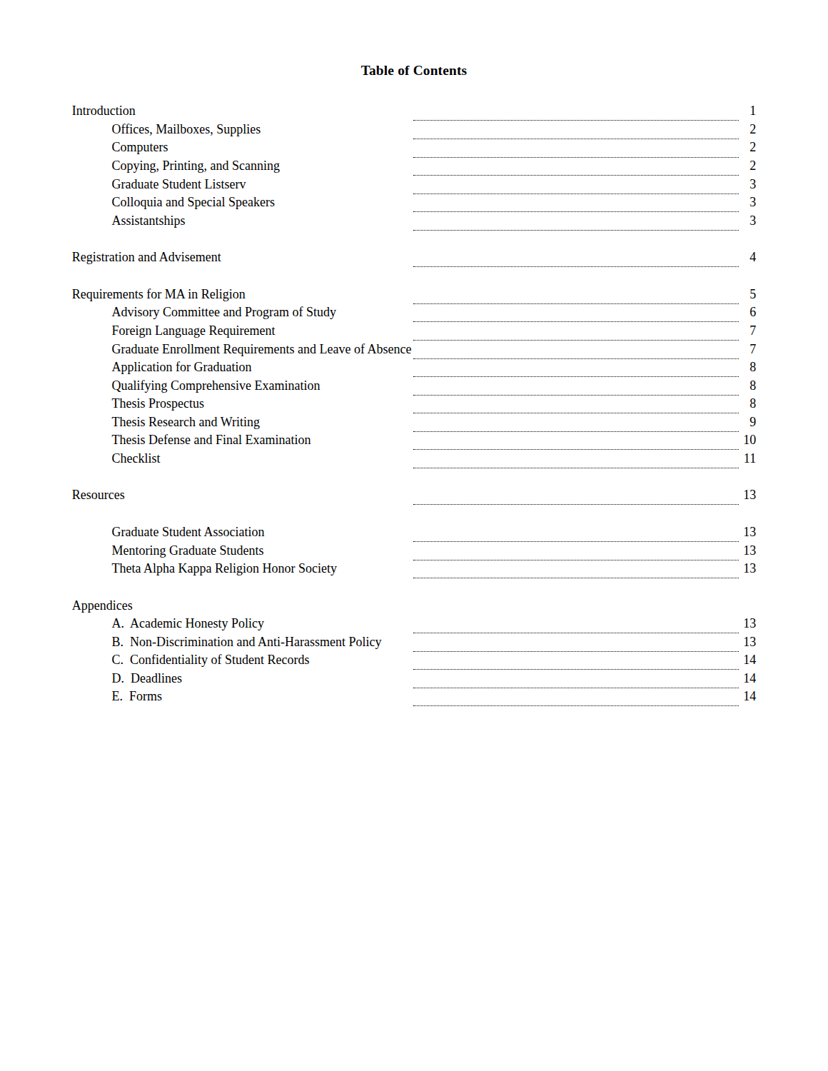Table of Contents
| Introduction | | 1 |
| Offices, Mailboxes, Supplies | | 2 |
| Computers | | 2 |
| Copying, Printing, and Scanning | | 2 |
| Graduate Student Listserv | | 3 |
| Colloquia and Special Speakers | | 3 |
| Assistantships | | 3 |
| Registration and Advisement | | 4 |
| Requirements for MA in Religion | | 5 |
| Advisory Committee and Program of Study | | 6 |
| Foreign Language Requirement | | 7 |
| Graduate Enrollment Requirements and Leave of Absence | | 7 |
| Application for Graduation | | 8 |
| Qualifying Comprehensive Examination | | 8 |
| Thesis Prospectus | | 8 |
| Thesis Research and Writing | | 9 |
| Thesis Defense and Final Examination | | 10 |
| Checklist | | 11 |
| Resources | | 13 |
| Graduate Student Association | | 13 |
| Mentoring Graduate Students | | 13 |
| Theta Alpha Kappa Religion Honor Society | | 13 |
| Appendices | | |
| A. Academic Honesty Policy | | 13 |
| B. Non-Discrimination and Anti-Harassment Policy | | 13 |
| C. Confidentiality of Student Records | | 14 |
| D. Deadlines | | 14 |
| E. Forms | | 14 |